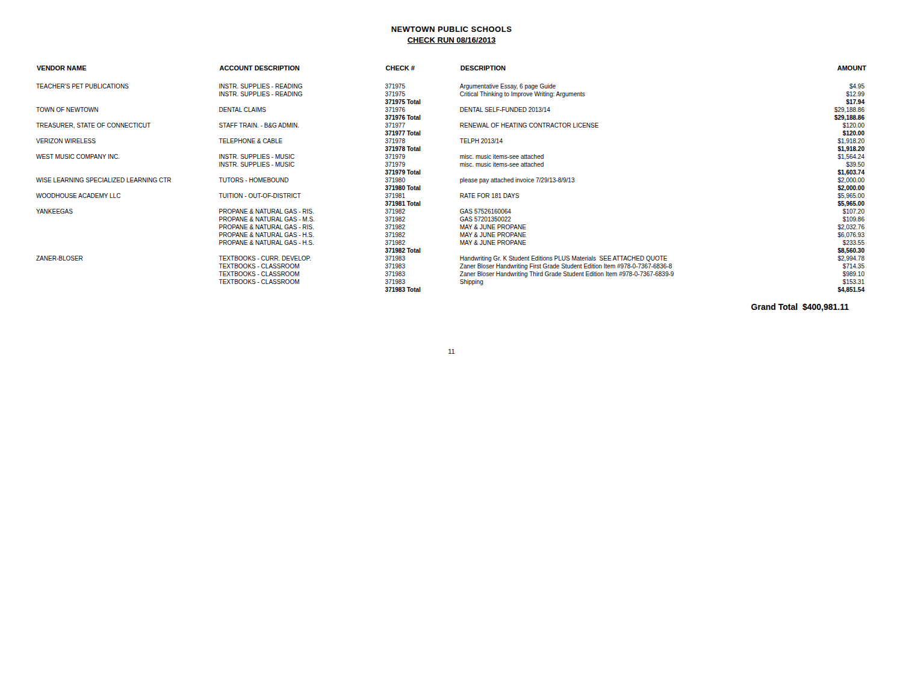NEWTOWN PUBLIC SCHOOLS
CHECK RUN 08/16/2013
| VENDOR NAME | ACCOUNT DESCRIPTION | CHECK # | DESCRIPTION | AMOUNT |
| --- | --- | --- | --- | --- |
| TEACHER'S PET PUBLICATIONS | INSTR. SUPPLIES - READING | 371975 | Argumentative Essay, 6 page Guide | $4.95 |
| | INSTR. SUPPLIES - READING | 371975 | Critical Thinking to Improve Writing: Arguments | $12.99 |
| | | 371975 Total | | $17.94 |
| TOWN OF NEWTOWN | DENTAL CLAIMS | 371976 | DENTAL SELF-FUNDED 2013/14 | $29,188.86 |
| | | 371976 Total | | $29,188.86 |
| TREASURER, STATE OF CONNECTICUT | STAFF TRAIN. - B&G ADMIN. | 371977 | RENEWAL OF HEATING CONTRACTOR LICENSE | $120.00 |
| | | 371977 Total | | $120.00 |
| VERIZON WIRELESS | TELEPHONE & CABLE | 371978 | TELPH 2013/14 | $1,918.20 |
| | | 371978 Total | | $1,918.20 |
| WEST MUSIC COMPANY INC. | INSTR. SUPPLIES - MUSIC | 371979 | misc. music items-see attached | $1,564.24 |
| | INSTR. SUPPLIES - MUSIC | 371979 | misc. music items-see attached | $39.50 |
| | | 371979 Total | | $1,603.74 |
| WISE LEARNING SPECIALIZED LEARNING CTR | TUTORS - HOMEBOUND | 371980 | please pay attached invoice 7/29/13-8/9/13 | $2,000.00 |
| | | 371980 Total | | $2,000.00 |
| WOODHOUSE ACADEMY LLC | TUITION - OUT-OF-DISTRICT | 371981 | RATE FOR 181 DAYS | $5,965.00 |
| | | 371981 Total | | $5,965.00 |
| YANKEEGAS | PROPANE & NATURAL GAS - RIS. | 371982 | GAS 57526160064 | $107.20 |
| | PROPANE & NATURAL GAS - M.S. | 371982 | GAS 57201350022 | $109.86 |
| | PROPANE & NATURAL GAS - RIS. | 371982 | MAY & JUNE PROPANE | $2,032.76 |
| | PROPANE & NATURAL GAS - H.S. | 371982 | MAY & JUNE PROPANE | $6,076.93 |
| | PROPANE & NATURAL GAS - H.S. | 371982 | MAY & JUNE PROPANE | $233.55 |
| | | 371982 Total | | $8,560.30 |
| ZANER-BLOSER | TEXTBOOKS - CURR. DEVELOP. | 371983 | Handwriting Gr. K Student Editions PLUS Materials SEE ATTACHED QUOTE | $2,994.78 |
| | TEXTBOOKS - CLASSROOM | 371983 | Zaner Bloser Handwriting First Grade Student Edition Item #978-0-7367-6836-8 | $714.35 |
| | TEXTBOOKS - CLASSROOM | 371983 | Zaner Bloser Handwriting Third Grade Student Edition Item #978-0-7367-6839-9 | $989.10 |
| | TEXTBOOKS - CLASSROOM | 371983 | Shipping | $153.31 |
| | | 371983 Total | | $4,851.54 |
Grand Total $400,981.11
11